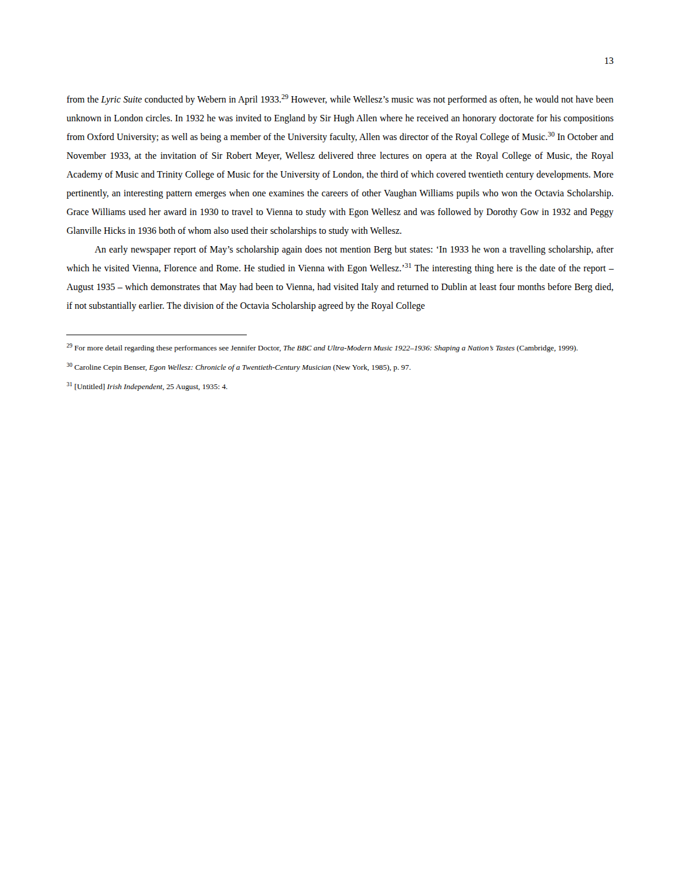13
from the Lyric Suite conducted by Webern in April 1933.29 However, while Wellesz’s music was not performed as often, he would not have been unknown in London circles. In 1932 he was invited to England by Sir Hugh Allen where he received an honorary doctorate for his compositions from Oxford University; as well as being a member of the University faculty, Allen was director of the Royal College of Music.30 In October and November 1933, at the invitation of Sir Robert Meyer, Wellesz delivered three lectures on opera at the Royal College of Music, the Royal Academy of Music and Trinity College of Music for the University of London, the third of which covered twentieth century developments. More pertinently, an interesting pattern emerges when one examines the careers of other Vaughan Williams pupils who won the Octavia Scholarship. Grace Williams used her award in 1930 to travel to Vienna to study with Egon Wellesz and was followed by Dorothy Gow in 1932 and Peggy Glanville Hicks in 1936 both of whom also used their scholarships to study with Wellesz.
An early newspaper report of May’s scholarship again does not mention Berg but states: ‘In 1933 he won a travelling scholarship, after which he visited Vienna, Florence and Rome. He studied in Vienna with Egon Wellesz.’31 The interesting thing here is the date of the report – August 1935 – which demonstrates that May had been to Vienna, had visited Italy and returned to Dublin at least four months before Berg died, if not substantially earlier. The division of the Octavia Scholarship agreed by the Royal College
29 For more detail regarding these performances see Jennifer Doctor, The BBC and Ultra-Modern Music 1922–1936: Shaping a Nation’s Tastes (Cambridge, 1999).
30 Caroline Cepin Benser, Egon Wellesz: Chronicle of a Twentieth-Century Musician (New York, 1985), p. 97.
31 [Untitled] Irish Independent, 25 August, 1935: 4.